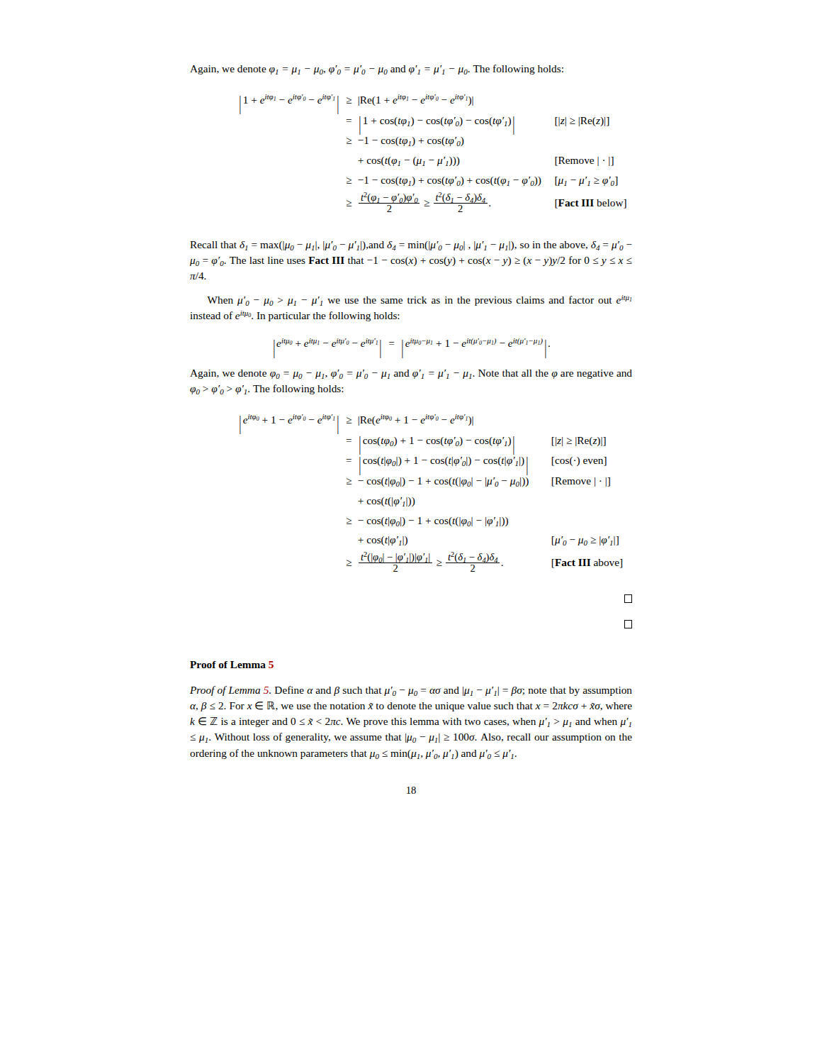Again, we denote φ1 = μ1 − μ0, φ′0 = μ′0 − μ0 and φ′1 = μ′1 − μ0. The following holds:
| / 1 + e itφ 1 − e itφ′ 0 − e itφ′ 1 / | ≥ | /Re(1 + e itφ 1 − e itφ′ 0 − e itφ′ 1 )/ | |
| | = | / 1 + cos( tφ 1 ) − cos( tφ′ 0 ) − cos( tφ′ 1 ) / | [/ z / ≥ /Re( z )/] |
| | ≥ | −1 − cos( tφ 1 ) + cos( tφ′ 0 ) | |
| | | + cos( t ( φ 1 − ( μ 1 − μ′ 1 ))) | [Remove / · /] |
| | ≥ | −1 − cos( tφ 1 ) + cos( tφ′ 0 ) + cos( t ( φ 1 − φ′ 0 )) | [ μ 1 − μ′ 1 ≥ φ′ 0 ] |
| | ≥ | t 2 ( φ 1 − φ′ 0 ) φ′ 0 2 ≥ t 2 ( δ 1 − δ 4 ) δ 4 2 . | [ Fact III below] |
Recall that δ1 = max(|μ0 − μ1|, |μ′0 − μ′1|),and δ4 = min(|μ′0 − μ0| , |μ′1 − μ1|), so in the above, δ4 = μ′0 − μ0 = φ′0. The last line uses Fact III that −1 − cos(x) + cos(y) + cos(x − y) ≥ (x − y)y/2 for 0 ≤ y ≤ x ≤ π/4.
When μ′0 − μ0 > μ1 − μ′1 we use the same trick as in the previous claims and factor out eitμ1 instead of eitμ0. In particular the following holds:
|eitμ0 + eitμ1 − eitμ′0 − eitμ′1| = |eitμ0−μ1 + 1 − eit(μ′0−μ1) − eit(μ′1−μ1)|.
Again, we denote φ0 = μ0 − μ1, φ′0 = μ′0 − μ1 and φ′1 = μ′1 − μ1. Note that all the φ are negative and φ0 > φ′0 > φ′1. The following holds:
| / e itφ 0 + 1 − e itφ′ 0 − e itφ′ 1 / | ≥ | /Re( e itφ 0 + 1 − e itφ′ 0 − e itφ′ 1 )/ | |
| | = | / cos( tφ 0 ) + 1 − cos( tφ′ 0 ) − cos( tφ′ 1 ) / | [/ z / ≥ /Re( z )/] |
| | = | / cos( t / φ 0 /) + 1 − cos( t / φ′ 0 /) − cos( t / φ′ 1 /) / | [cos(·) even] |
| | ≥ | − cos( t / φ 0 /) − 1 + cos( t (/ φ 0 / − / μ′ 0 − μ 0 /)) | [Remove / · /] |
| | | + cos( t (/ φ′ 1 /)) | |
| | ≥ | − cos( t / φ 0 /) − 1 + cos( t (/ φ 0 / − / φ′ 1 /)) | |
| | | + cos( t / φ′ 1 /) | [ μ′ 0 − μ 0 ≥ / φ′ 1 /] |
| | ≥ | t 2 (/ φ 0 / − / φ′ 1 /)/ φ′ 1 / 2 ≥ t 2 ( δ 1 − δ 4 ) δ 4 2 . | [ Fact III above] |
Proof of Lemma 5
Proof of Lemma 5. Define α and β such that μ′0 − μ0 = ασ and |μ1 − μ′1| = βσ; note that by assumption α, β ≤ 2. For x ∈ ℝ, we use the notation x̃ to denote the unique value such that x = 2πkcσ + x̃σ, where k ∈ ℤ is a integer and 0 ≤ x̃ < 2πc. We prove this lemma with two cases, when μ′1 > μ1 and when μ′1 ≤ μ1. Without loss of generality, we assume that |μ0 − μ1| ≥ 100σ. Also, recall our assumption on the ordering of the unknown parameters that μ0 ≤ min(μ1, μ′0, μ′1) and μ′0 ≤ μ′1.
18